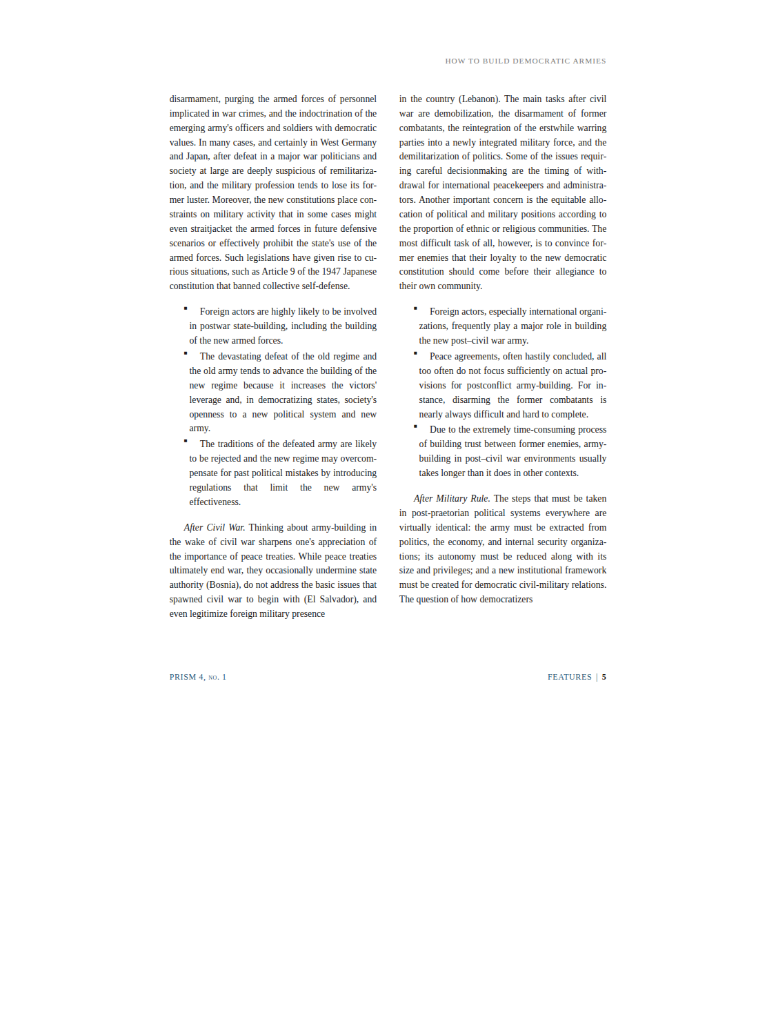How to Build Democratic Armies
disarmament, purging the armed forces of personnel implicated in war crimes, and the indoctrination of the emerging army's officers and soldiers with democratic values. In many cases, and certainly in West Germany and Japan, after defeat in a major war politicians and society at large are deeply suspicious of remilitarization, and the military profession tends to lose its former luster. Moreover, the new constitutions place constraints on military activity that in some cases might even straitjacket the armed forces in future defensive scenarios or effectively prohibit the state's use of the armed forces. Such legislations have given rise to curious situations, such as Article 9 of the 1947 Japanese constitution that banned collective self-defense.
Foreign actors are highly likely to be involved in postwar state-building, including the building of the new armed forces.
The devastating defeat of the old regime and the old army tends to advance the building of the new regime because it increases the victors' leverage and, in democratizing states, society's openness to a new political system and new army.
The traditions of the defeated army are likely to be rejected and the new regime may overcompensate for past political mistakes by introducing regulations that limit the new army's effectiveness.
After Civil War. Thinking about army-building in the wake of civil war sharpens one's appreciation of the importance of peace treaties. While peace treaties ultimately end war, they occasionally undermine state authority (Bosnia), do not address the basic issues that spawned civil war to begin with (El Salvador), and even legitimize foreign military presence
in the country (Lebanon). The main tasks after civil war are demobilization, the disarmament of former combatants, the reintegration of the erstwhile warring parties into a newly integrated military force, and the demilitarization of politics. Some of the issues requiring careful decisionmaking are the timing of withdrawal for international peacekeepers and administrators. Another important concern is the equitable allocation of political and military positions according to the proportion of ethnic or religious communities. The most difficult task of all, however, is to convince former enemies that their loyalty to the new democratic constitution should come before their allegiance to their own community.
Foreign actors, especially international organizations, frequently play a major role in building the new post–civil war army.
Peace agreements, often hastily concluded, all too often do not focus sufficiently on actual provisions for postconflict army-building. For instance, disarming the former combatants is nearly always difficult and hard to complete.
Due to the extremely time-consuming process of building trust between former enemies, army-building in post–civil war environments usually takes longer than it does in other contexts.
After Military Rule. The steps that must be taken in post-praetorian political systems everywhere are virtually identical: the army must be extracted from politics, the economy, and internal security organizations; its autonomy must be reduced along with its size and privileges; and a new institutional framework must be created for democratic civil-military relations. The question of how democratizers
PRISM 4, no. 1
Features|5